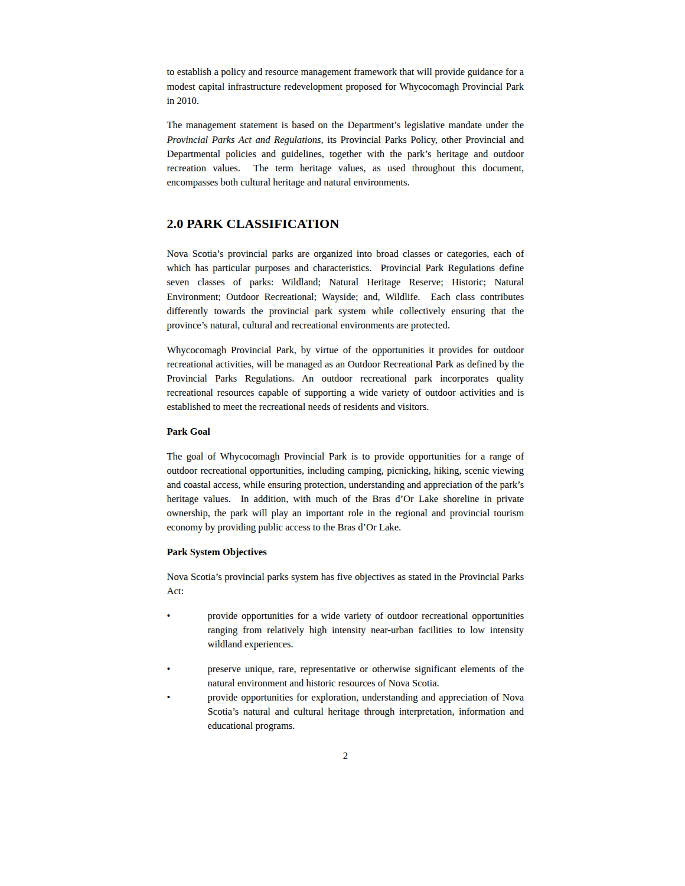to establish a policy and resource management framework that will provide guidance for a modest capital infrastructure redevelopment proposed for Whycocomagh Provincial Park in 2010.
The management statement is based on the Department’s legislative mandate under the Provincial Parks Act and Regulations, its Provincial Parks Policy, other Provincial and Departmental policies and guidelines, together with the park’s heritage and outdoor recreation values. The term heritage values, as used throughout this document, encompasses both cultural heritage and natural environments.
2.0 PARK CLASSIFICATION
Nova Scotia’s provincial parks are organized into broad classes or categories, each of which has particular purposes and characteristics. Provincial Park Regulations define seven classes of parks: Wildland; Natural Heritage Reserve; Historic; Natural Environment; Outdoor Recreational; Wayside; and, Wildlife. Each class contributes differently towards the provincial park system while collectively ensuring that the province’s natural, cultural and recreational environments are protected.
Whycocomagh Provincial Park, by virtue of the opportunities it provides for outdoor recreational activities, will be managed as an Outdoor Recreational Park as defined by the Provincial Parks Regulations. An outdoor recreational park incorporates quality recreational resources capable of supporting a wide variety of outdoor activities and is established to meet the recreational needs of residents and visitors.
Park Goal
The goal of Whycocomagh Provincial Park is to provide opportunities for a range of outdoor recreational opportunities, including camping, picnicking, hiking, scenic viewing and coastal access, while ensuring protection, understanding and appreciation of the park’s heritage values. In addition, with much of the Bras d’Or Lake shoreline in private ownership, the park will play an important role in the regional and provincial tourism economy by providing public access to the Bras d’Or Lake.
Park System Objectives
Nova Scotia’s provincial parks system has five objectives as stated in the Provincial Parks Act:
provide opportunities for a wide variety of outdoor recreational opportunities ranging from relatively high intensity near-urban facilities to low intensity wildland experiences.
preserve unique, rare, representative or otherwise significant elements of the natural environment and historic resources of Nova Scotia.
provide opportunities for exploration, understanding and appreciation of Nova Scotia’s natural and cultural heritage through interpretation, information and educational programs.
2